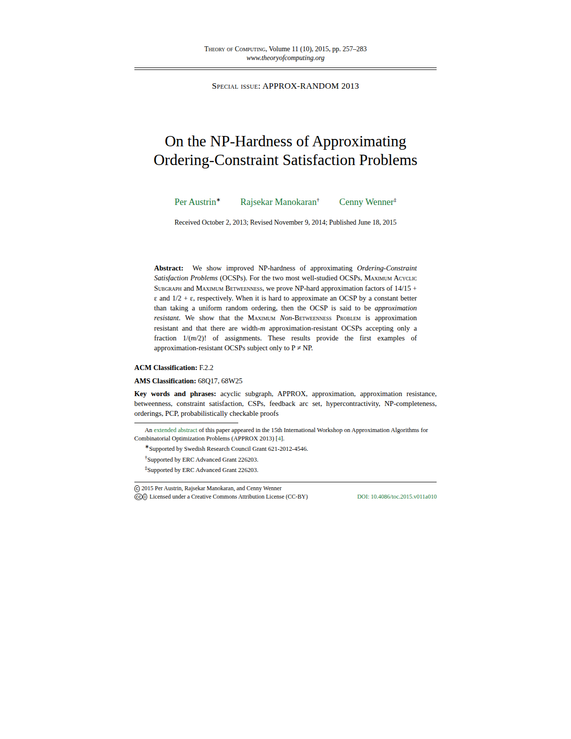Theory of Computing, Volume 11 (10), 2015, pp. 257–283
www.theoryofcomputing.org
Special issue: APPROX-RANDOM 2013
On the NP-Hardness of Approximating
Ordering-Constraint Satisfaction Problems
Per Austrin∗ Rajsekar Manokaran† Cenny Wenner‡
Received October 2, 2013; Revised November 9, 2014; Published June 18, 2015
Abstract: We show improved NP-hardness of approximating Ordering-Constraint Satisfaction Problems (OCSPs). For the two most well-studied OCSPs, Maximum Acyclic Subgraph and Maximum Betweenness, we prove NP-hard approximation factors of 14/15 + ε and 1/2 + ε, respectively. When it is hard to approximate an OCSP by a constant better than taking a uniform random ordering, then the OCSP is said to be approximation resistant. We show that the Maximum Non-Betweenness Problem is approximation resistant and that there are width-m approximation-resistant OCSPs accepting only a fraction 1/(m/2)! of assignments. These results provide the first examples of approximation-resistant OCSPs subject only to P ≠ NP.
ACM Classification: F.2.2
AMS Classification: 68Q17, 68W25
Key words and phrases: acyclic subgraph, APPROX, approximation, approximation resistance, betweenness, constraint satisfaction, CSPs, feedback arc set, hypercontractivity, NP-completeness, orderings, PCP, probabilistically checkable proofs
An extended abstract of this paper appeared in the 15th International Workshop on Approximation Algorithms for Combinatorial Optimization Problems (APPROX 2013) [4].
∗Supported by Swedish Research Council Grant 621-2012-4546.
†Supported by ERC Advanced Grant 226203.
‡Supported by ERC Advanced Grant 226203.
c 2015 Per Austrin, Rajsekar Manokaran, and Cenny Wenner
cc i Licensed under a Creative Commons Attribution License (CC-BY)
DOI: 10.4086/toc.2015.v011a010